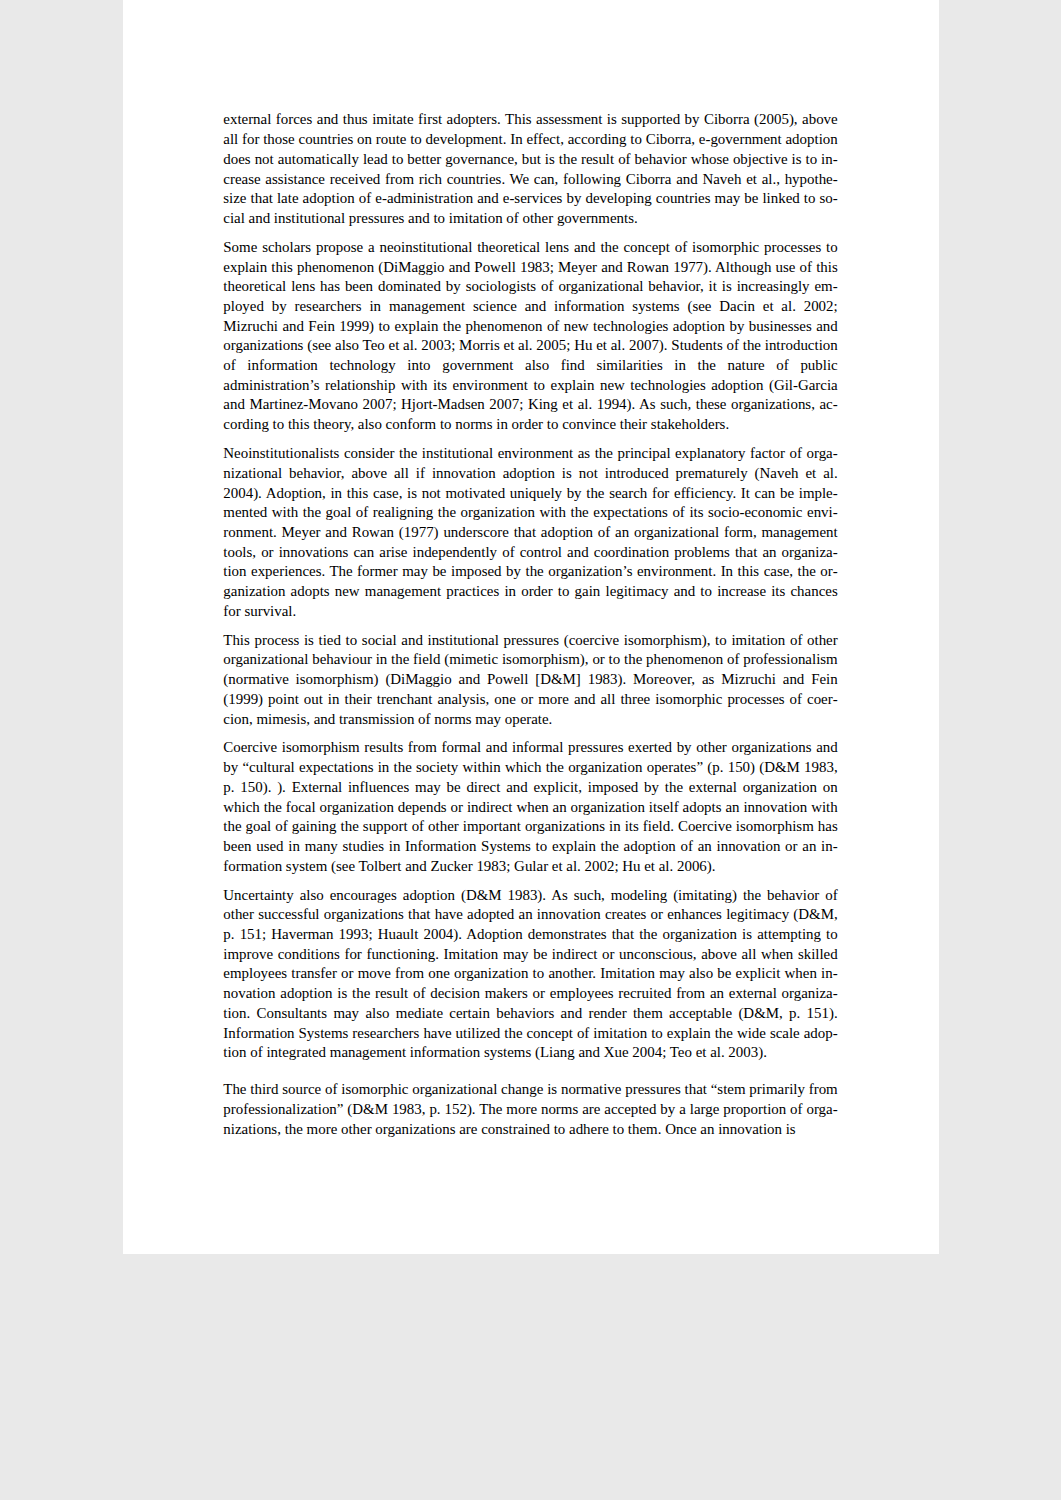external forces and thus imitate first adopters. This assessment is supported by Ciborra (2005), above all for those countries on route to development. In effect, according to Ciborra, e-government adoption does not automatically lead to better governance, but is the result of behavior whose objective is to increase assistance received from rich countries. We can, following Ciborra and Naveh et al., hypothesize that late adoption of e-administration and e-services by developing countries may be linked to social and institutional pressures and to imitation of other governments.
Some scholars propose a neoinstitutional theoretical lens and the concept of isomorphic processes to explain this phenomenon (DiMaggio and Powell 1983; Meyer and Rowan 1977). Although use of this theoretical lens has been dominated by sociologists of organizational behavior, it is increasingly employed by researchers in management science and information systems (see Dacin et al. 2002; Mizruchi and Fein 1999) to explain the phenomenon of new technologies adoption by businesses and organizations (see also Teo et al. 2003; Morris et al. 2005; Hu et al. 2007). Students of the introduction of information technology into government also find similarities in the nature of public administration’s relationship with its environment to explain new technologies adoption (Gil-Garcia and Martinez-Movano 2007; Hjort-Madsen 2007; King et al. 1994). As such, these organizations, according to this theory, also conform to norms in order to convince their stakeholders.
Neoinstitutionalists consider the institutional environment as the principal explanatory factor of organizational behavior, above all if innovation adoption is not introduced prematurely (Naveh et al. 2004). Adoption, in this case, is not motivated uniquely by the search for efficiency. It can be implemented with the goal of realigning the organization with the expectations of its socio-economic environment. Meyer and Rowan (1977) underscore that adoption of an organizational form, management tools, or innovations can arise independently of control and coordination problems that an organization experiences. The former may be imposed by the organization’s environment. In this case, the organization adopts new management practices in order to gain legitimacy and to increase its chances for survival.
This process is tied to social and institutional pressures (coercive isomorphism), to imitation of other organizational behaviour in the field (mimetic isomorphism), or to the phenomenon of professionalism (normative isomorphism) (DiMaggio and Powell [D&M] 1983). Moreover, as Mizruchi and Fein (1999) point out in their trenchant analysis, one or more and all three isomorphic processes of coercion, mimesis, and transmission of norms may operate.
Coercive isomorphism results from formal and informal pressures exerted by other organizations and by “cultural expectations in the society within which the organization operates” (p. 150) (D&M 1983, p. 150). ). External influences may be direct and explicit, imposed by the external organization on which the focal organization depends or indirect when an organization itself adopts an innovation with the goal of gaining the support of other important organizations in its field. Coercive isomorphism has been used in many studies in Information Systems to explain the adoption of an innovation or an information system (see Tolbert and Zucker 1983; Gular et al. 2002; Hu et al. 2006).
Uncertainty also encourages adoption (D&M 1983). As such, modeling (imitating) the behavior of other successful organizations that have adopted an innovation creates or enhances legitimacy (D&M, p. 151; Haverman 1993; Huault 2004). Adoption demonstrates that the organization is attempting to improve conditions for functioning. Imitation may be indirect or unconscious, above all when skilled employees transfer or move from one organization to another. Imitation may also be explicit when innovation adoption is the result of decision makers or employees recruited from an external organization. Consultants may also mediate certain behaviors and render them acceptable (D&M, p. 151). Information Systems researchers have utilized the concept of imitation to explain the wide scale adoption of integrated management information systems (Liang and Xue 2004; Teo et al. 2003).
The third source of isomorphic organizational change is normative pressures that “stem primarily from professionalization” (D&M 1983, p. 152). The more norms are accepted by a large proportion of organizations, the more other organizations are constrained to adhere to them. Once an innovation is